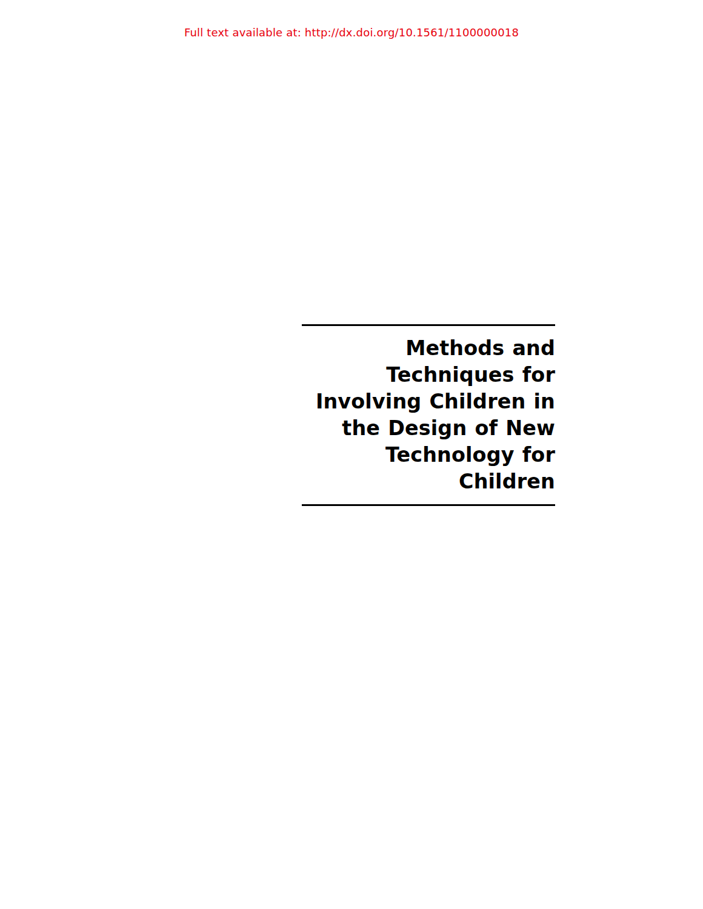Full text available at: http://dx.doi.org/10.1561/1100000018
Methods and Techniques for Involving Children in the Design of New Technology for Children